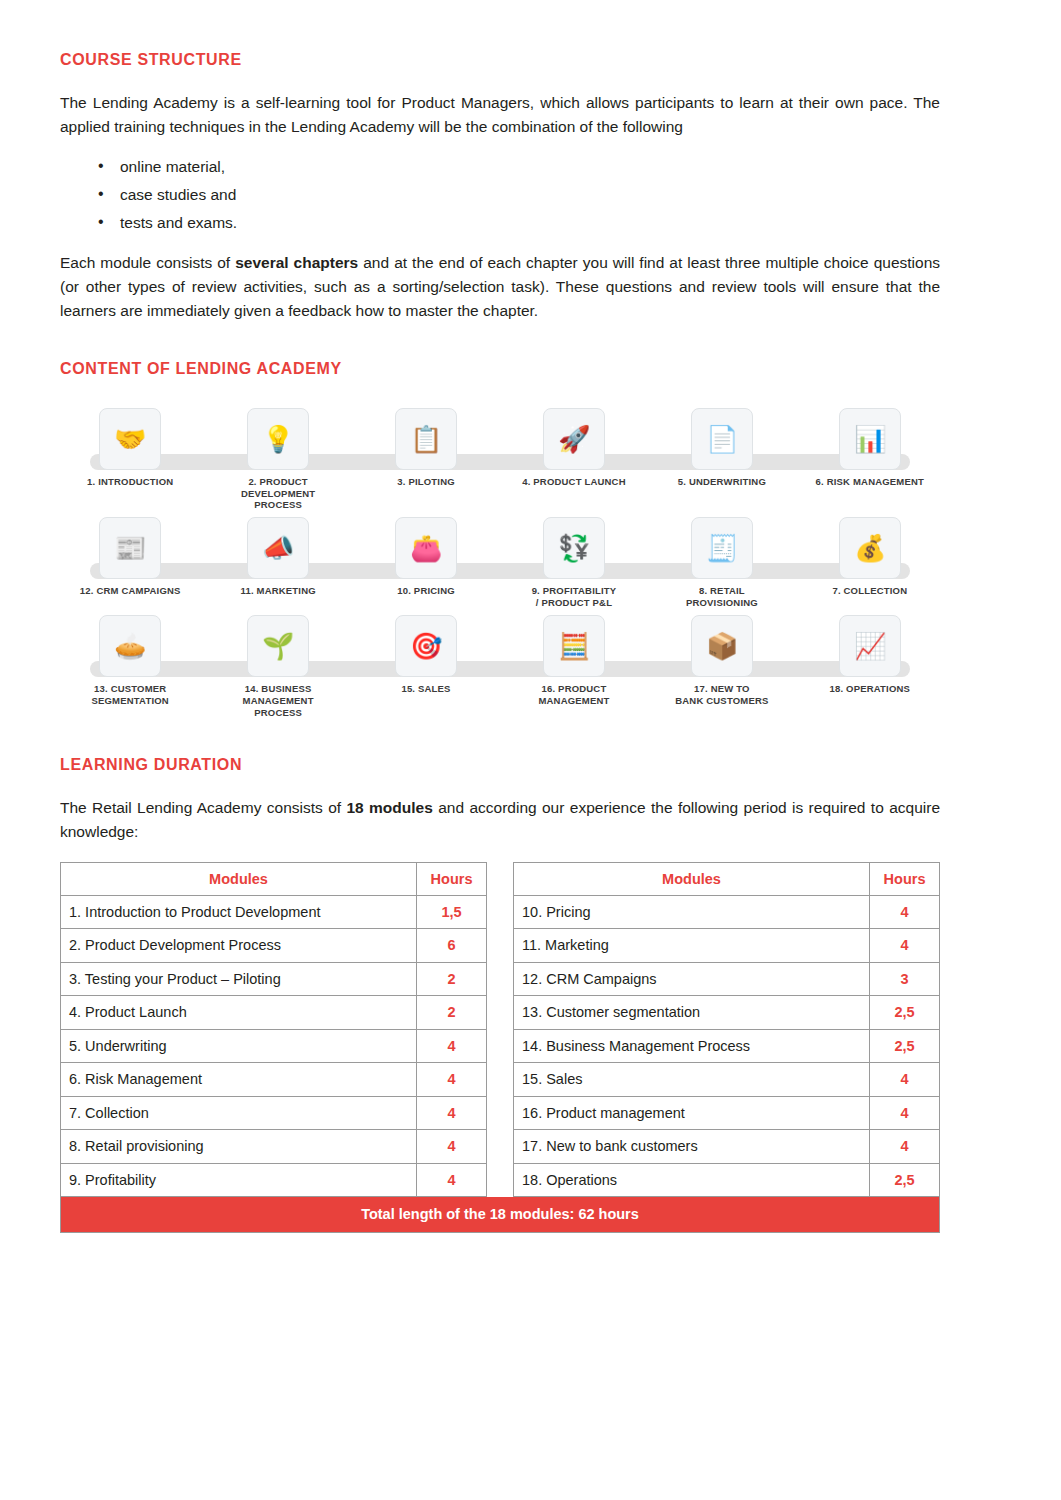Course Structure
The Lending Academy is a self-learning tool for Product Managers, which allows participants to learn at their own pace. The applied training techniques in the Lending Academy will be the combination of the following
online material,
case studies and
tests and exams.
Each module consists of several chapters and at the end of each chapter you will find at least three multiple choice questions (or other types of review activities, such as a sorting/selection task). These questions and review tools will ensure that the learners are immediately given a feedback how to master the chapter.
Content of Lending Academy
🤝
1. Introduction
💡
2. Product
Development Process
📋
3. Piloting
🚀
4. Product Launch
📄
5. Underwriting
📊
6. Risk Management
📰
12. CRM Campaigns
📣
11. Marketing
👛
10. Pricing
💱
9. Profitability
/ Product P&L
🧾
8. Retail
Provisioning
💰
7. Collection
🥧
13. Customer
Segmentation
🌱
14. Business
Management Process
🎯
15. Sales
🧮
16. Product
Management
📦
17. New to
Bank Customers
📈
18. Operations
Learning Duration
The Retail Lending Academy consists of 18 modules and according our experience the following period is required to acquire knowledge:
| Modules | Hours |
| --- | --- |
| 1. Introduction to Product Development | 1,5 |
| 2. Product Development Process | 6 |
| 3. Testing your Product – Piloting | 2 |
| 4. Product Launch | 2 |
| 5. Underwriting | 4 |
| 6. Risk Management | 4 |
| 7. Collection | 4 |
| 8. Retail provisioning | 4 |
| 9. Profitability | 4 |
| Modules | Hours |
| --- | --- |
| 10. Pricing | 4 |
| 11. Marketing | 4 |
| 12. CRM Campaigns | 3 |
| 13. Customer segmentation | 2,5 |
| 14. Business Management Process | 2,5 |
| 15. Sales | 4 |
| 16. Product management | 4 |
| 17. New to bank customers | 4 |
| 18. Operations | 2,5 |
Total length of the 18 modules: 62 hours